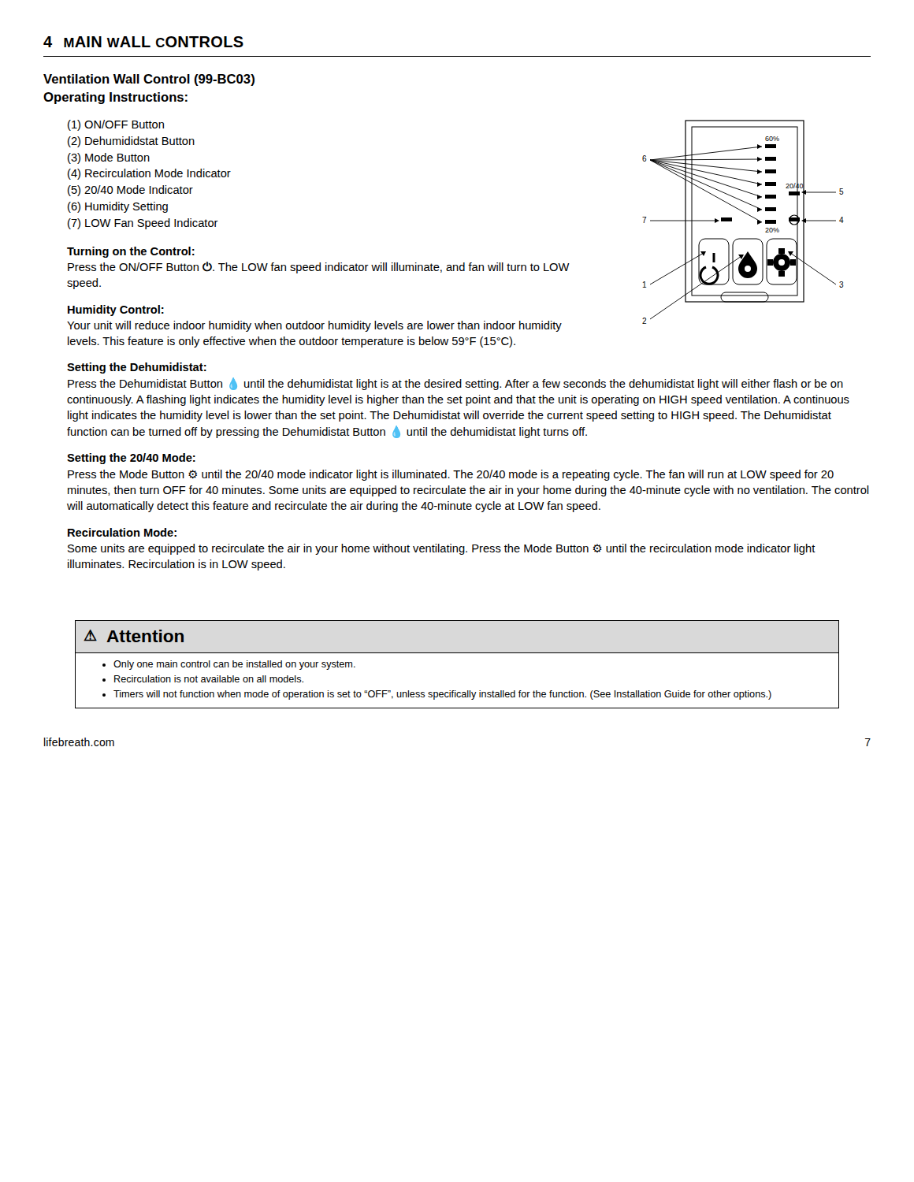4 MAIN WALL CONTROLS
Ventilation Wall Control (99-BC03)
Operating Instructions:
60% 20% 20/40 6 7 5 4 1 2 3
(1) ON/OFF Button
(2) Dehumididstat Button
(3) Mode Button
(4) Recirculation Mode Indicator
(5) 20/40 Mode Indicator
(6) Humidity Setting
(7) LOW Fan Speed Indicator
Turning on the Control:
Press the ON/OFF Button ⏻. The LOW fan speed indicator will illuminate, and fan will turn to LOW speed.
Humidity Control:
Your unit will reduce indoor humidity when outdoor humidity levels are lower than indoor humidity levels. This feature is only effective when the outdoor temperature is below 59°F (15°C).
Setting the Dehumidistat:
Press the Dehumidistat Button 💧 until the dehumidistat light is at the desired setting. After a few seconds the dehumidistat light will either flash or be on continuously. A flashing light indicates the humidity level is higher than the set point and that the unit is operating on HIGH speed ventilation. A continuous light indicates the humidity level is lower than the set point. The Dehumidistat will override the current speed setting to HIGH speed. The Dehumidistat function can be turned off by pressing the Dehumidistat Button 💧 until the dehumidistat light turns off.
Setting the 20/40 Mode:
Press the Mode Button ⚙ until the 20/40 mode indicator light is illuminated. The 20/40 mode is a repeating cycle. The fan will run at LOW speed for 20 minutes, then turn OFF for 40 minutes. Some units are equipped to recirculate the air in your home during the 40-minute cycle with no ventilation. The control will automatically detect this feature and recirculate the air during the 40-minute cycle at LOW fan speed.
Recirculation Mode:
Some units are equipped to recirculate the air in your home without ventilating. Press the Mode Button ⚙ until the recirculation mode indicator light illuminates. Recirculation is in LOW speed.
⚠ Attention
Only one main control can be installed on your system.
Recirculation is not available on all models.
Timers will not function when mode of operation is set to “OFF”, unless specifically installed for the function. (See Installation Guide for other options.)
lifebreath.com
7